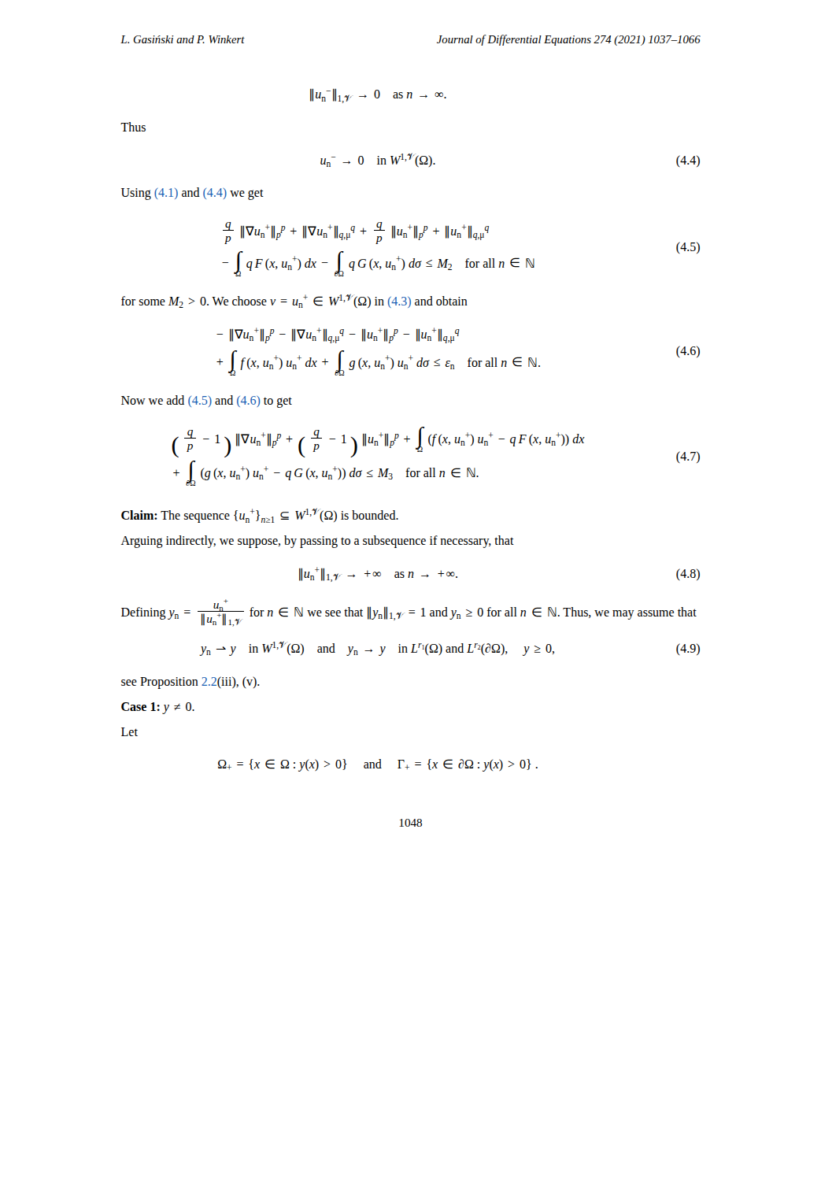L. Gasiński and P. Winkert Journal of Differential Equations 274 (2021) 1037–1066
∥un−∥1,𝒱 → 0 as n → ∞.
Thus
un− → 0 in W1,𝒱(Ω). (4.4)
Using (4.1) and (4.4) we get
qp ∥∇un+∥pp + ∥∇un+∥q,μq + qp ∥un+∥pp + ∥un+∥q,μq − ∫Ω q F (x, un+) dx − ∫∂Ω q G (x, un+) dσ ≤ M2 for all n ∈ ℕ (4.5)
for some M2 > 0. We choose v = un+ ∈ W1,𝒱(Ω) in (4.3) and obtain
− ∥∇un+∥pp − ∥∇un+∥q,μq − ∥un+∥pp − ∥un+∥q,μq + ∫Ω f (x, un+) un+ dx + ∫∂Ω g (x, un+) un+ dσ ≤ εn for all n ∈ ℕ. (4.6)
Now we add (4.5) and (4.6) to get
( qp − 1 ) ∥∇un+∥pp + ( qp − 1 ) ∥un+∥pp + ∫Ω (f (x, un+) un+ − q F (x, un+)) dx + ∫∂Ω (g (x, un+) un+ − q G (x, un+)) dσ ≤ M3 for all n ∈ ℕ. (4.7)
Claim: The sequence {un+}n≥1 ⊆ W1,𝒱(Ω) is bounded.
Arguing indirectly, we suppose, by passing to a subsequence if necessary, that
∥un+∥1,𝒱 → +∞ as n → +∞. (4.8)
Defining yn = un+∥un+∥1,𝒱 for n ∈ ℕ we see that ∥yn∥1,𝒱 = 1 and yn ≥ 0 for all n ∈ ℕ. Thus, we may assume that
yn ⇀ y in W1,𝒱(Ω) and yn → y in Lr1(Ω) and Lr2(∂Ω), y ≥ 0, (4.9)
see Proposition 2.2(iii), (v).
Case 1: y ≠ 0.
Let
Ω+ = {x ∈ Ω : y(x) > 0} and Γ+ = {x ∈ ∂Ω : y(x) > 0} .
1048